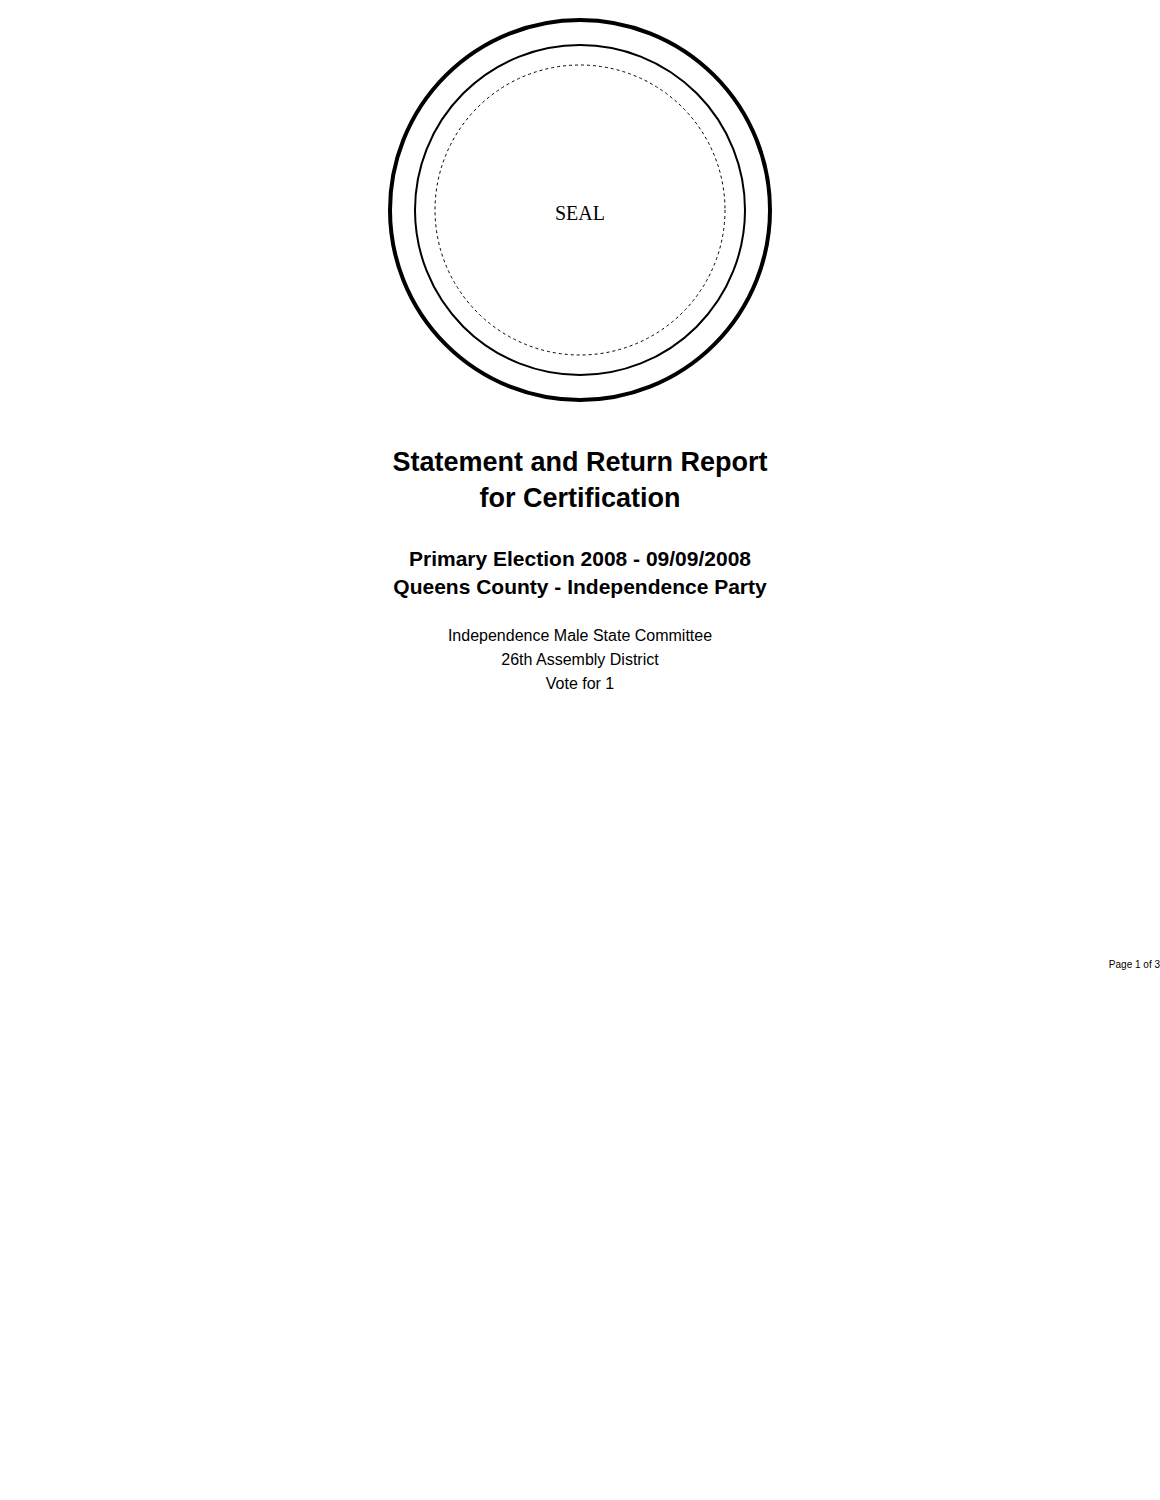Statement and Return Report
for Certification
Primary Election 2008 - 09/09/2008
Queens County - Independence Party
Independence Male State Committee
26th Assembly District
Vote for 1
Page 1 of 3